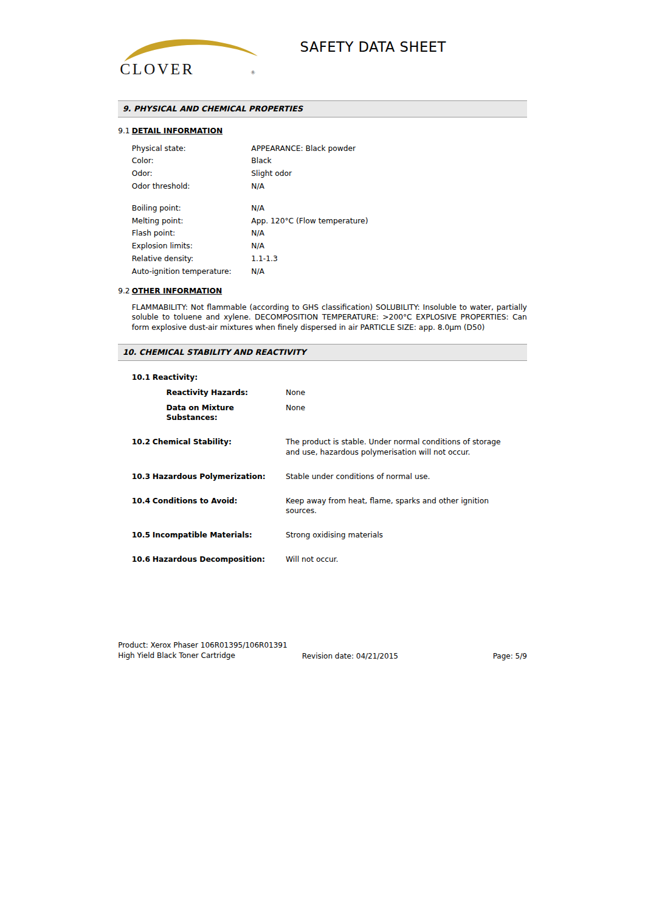CLOVER ®
SAFETY DATA SHEET
9. PHYSICAL AND CHEMICAL PROPERTIES
9.1
DETAIL INFORMATION
| Physical state: | APPEARANCE: Black powder |
| Color: | Black |
| Odor: | Slight odor |
| Odor threshold: | N/A |
| Boiling point: | N/A |
| Melting point: | App. 120°C (Flow temperature) |
| Flash point: | N/A |
| Explosion limits: | N/A |
| Relative density: | 1.1-1.3 |
| Auto-ignition temperature: | N/A |
9.2
OTHER INFORMATION
FLAMMABILITY: Not flammable (according to GHS classification) SOLUBILITY: Insoluble to water, partially soluble to toluene and xylene. DECOMPOSITION TEMPERATURE: >200°C EXPLOSIVE PROPERTIES: Can form explosive dust-air mixtures when finely dispersed in air PARTICLE SIZE: app. 8.0µm (D50)
10. CHEMICAL STABILITY AND REACTIVITY
| 10.1 | Reactivity: |
| | Reactivity Hazards: | None |
| | Data on Mixture Substances: | None |
| 10.2 | Chemical Stability: | The product is stable. Under normal conditions of storage and use, hazardous polymerisation will not occur. |
| 10.3 | Hazardous Polymerization: | Stable under conditions of normal use. |
| 10.4 | Conditions to Avoid: | Keep away from heat, flame, sparks and other ignition sources. |
| 10.5 | Incompatible Materials: | Strong oxidising materials |
| 10.6 | Hazardous Decomposition: | Will not occur. |
Product: Xerox Phaser 106R01395/106R01391 High Yield Black Toner Cartridge
Revision date: 04/21/2015
Page: 5/9